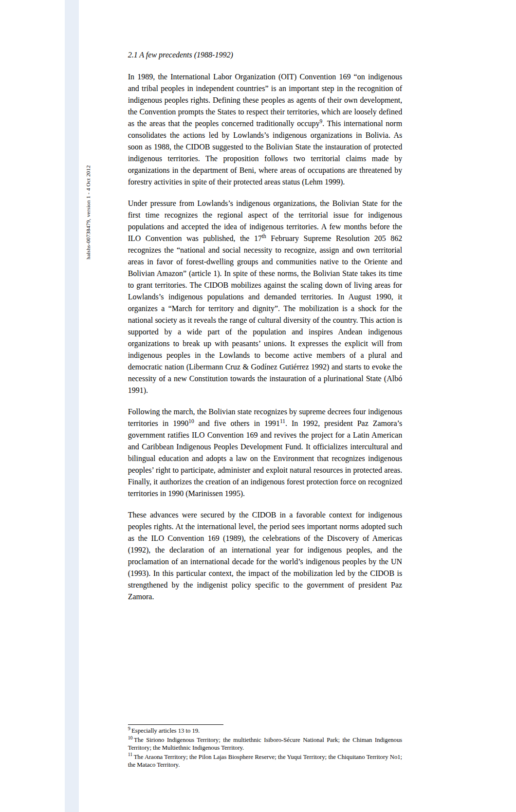halshs-00738479, version 1 - 4 Oct 2012
2.1 A few precedents (1988-1992)
In 1989, the International Labor Organization (OIT) Convention 169 “on indigenous and tribal peoples in independent countries” is an important step in the recognition of indigenous peoples rights. Defining these peoples as agents of their own development, the Convention prompts the States to respect their territories, which are loosely defined as the areas that the peoples concerned traditionally occupy9. This international norm consolidates the actions led by Lowlands’s indigenous organizations in Bolivia. As soon as 1988, the CIDOB suggested to the Bolivian State the instauration of protected indigenous territories. The proposition follows two territorial claims made by organizations in the department of Beni, where areas of occupations are threatened by forestry activities in spite of their protected areas status (Lehm 1999).
Under pressure from Lowlands’s indigenous organizations, the Bolivian State for the first time recognizes the regional aspect of the territorial issue for indigenous populations and accepted the idea of indigenous territories. A few months before the ILO Convention was published, the 17th February Supreme Resolution 205 862 recognizes the “national and social necessity to recognize, assign and own territorial areas in favor of forest-dwelling groups and communities native to the Oriente and Bolivian Amazon” (article 1). In spite of these norms, the Bolivian State takes its time to grant territories. The CIDOB mobilizes against the scaling down of living areas for Lowlands’s indigenous populations and demanded territories. In August 1990, it organizes a “March for territory and dignity”. The mobilization is a shock for the national society as it reveals the range of cultural diversity of the country. This action is supported by a wide part of the population and inspires Andean indigenous organizations to break up with peasants’ unions. It expresses the explicit will from indigenous peoples in the Lowlands to become active members of a plural and democratic nation (Libermann Cruz & Godínez Gutiérrez 1992) and starts to evoke the necessity of a new Constitution towards the instauration of a plurinational State (Albó 1991).
Following the march, the Bolivian state recognizes by supreme decrees four indigenous territories in 199010 and five others in 199111. In 1992, president Paz Zamora’s government ratifies ILO Convention 169 and revives the project for a Latin American and Caribbean Indigenous Peoples Development Fund. It officializes intercultural and bilingual education and adopts a law on the Environment that recognizes indigenous peoples’ right to participate, administer and exploit natural resources in protected areas. Finally, it authorizes the creation of an indigenous forest protection force on recognized territories in 1990 (Marinissen 1995).
These advances were secured by the CIDOB in a favorable context for indigenous peoples rights. At the international level, the period sees important norms adopted such as the ILO Convention 169 (1989), the celebrations of the Discovery of Americas (1992), the declaration of an international year for indigenous peoples, and the proclamation of an international decade for the world’s indigenous peoples by the UN (1993). In this particular context, the impact of the mobilization led by the CIDOB is strengthened by the indigenist policy specific to the government of president Paz Zamora.
9Especially articles 13 to 19.
10The Siriono Indigenous Territory; the multiethnic Isiboro-Sécure National Park; the Chiman Indigenous Territory; the Multiethnic Indigenous Territory.
11The Araona Territory; the Pilon Lajas Biosphere Reserve; the Yuqui Territory; the Chiquitano Territory No1; the Mataco Territory.